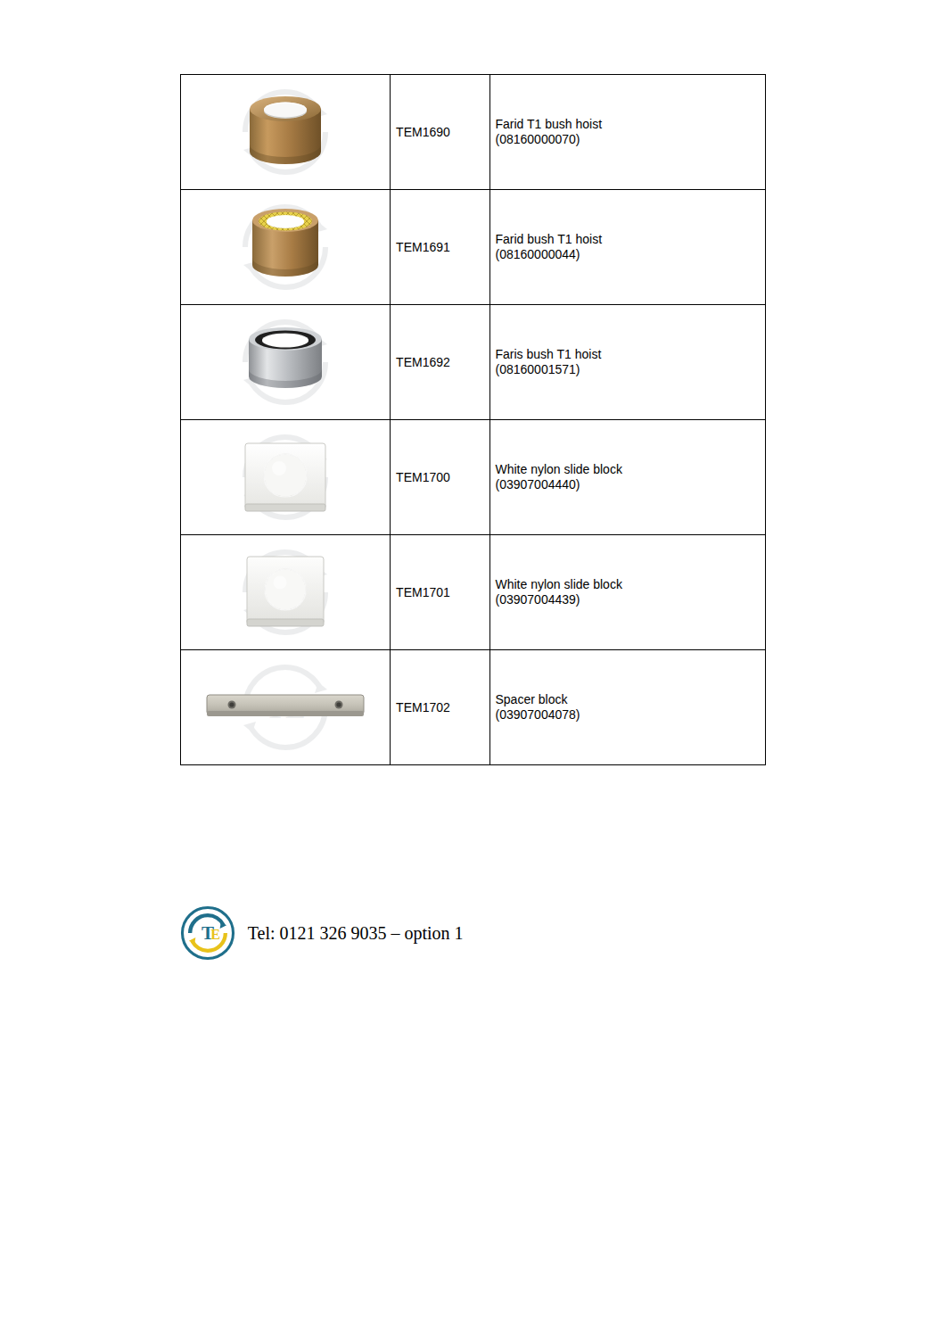| TE | TEM1690 | Farid T1 bush hoist (08160000070) |
| TE | TEM1691 | Farid bush T1 hoist (08160000044) |
| TE | TEM1692 | Faris bush T1 hoist (08160001571) |
| TE | TEM1700 | White nylon slide block (03907004440) |
| TE | TEM1701 | White nylon slide block (03907004439) |
| TE | TEM1702 | Spacer block (03907004078) |
T E
Tel: 0121 326 9035 – option 1